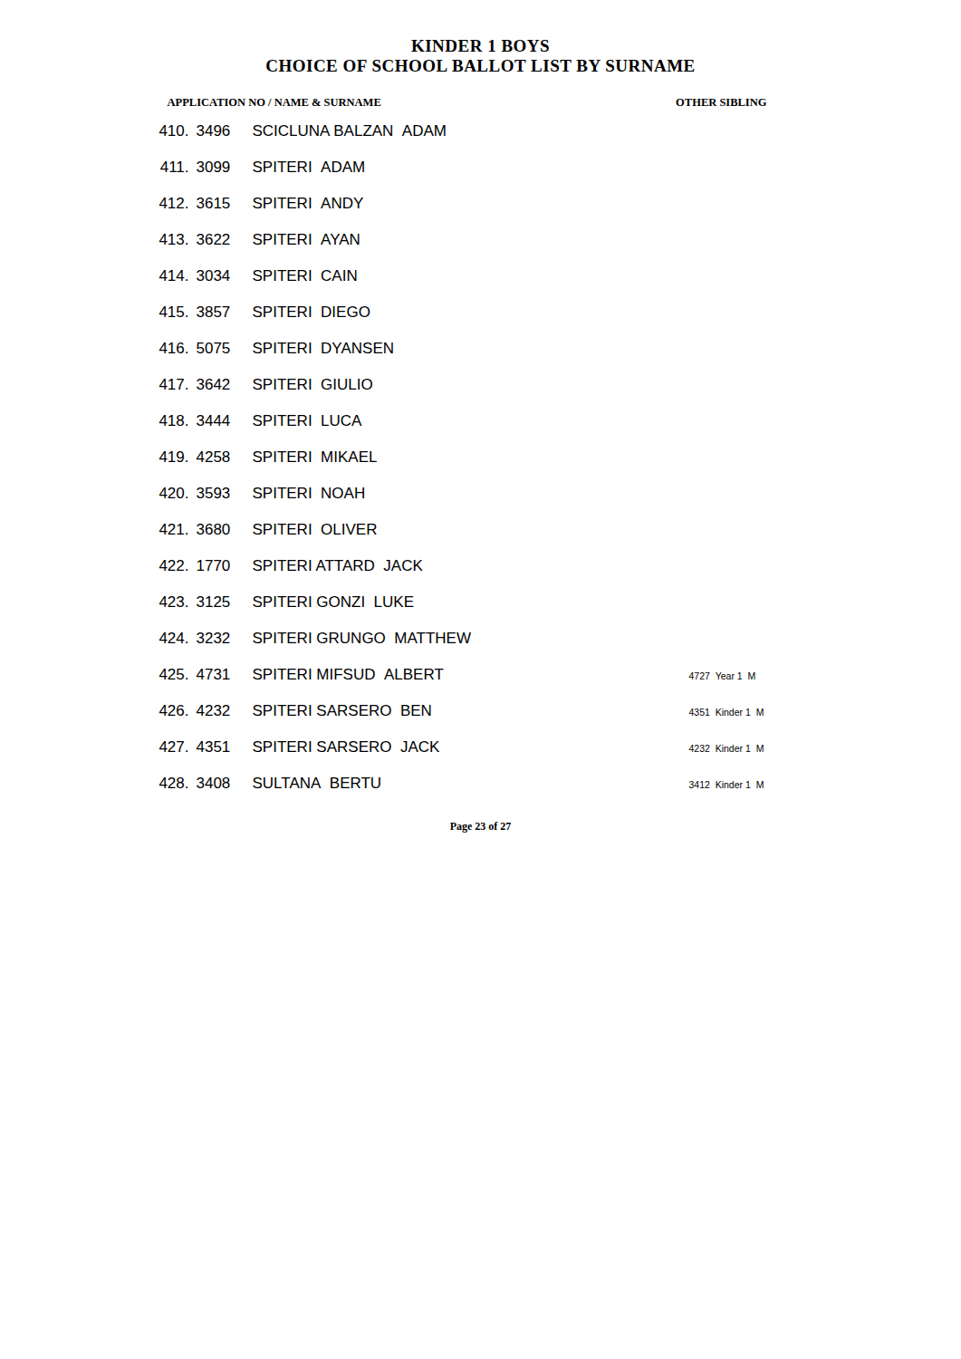KINDER 1 BOYS
CHOICE OF SCHOOL BALLOT LIST BY SURNAME
APPLICATION NO / NAME & SURNAME OTHER SIBLING
410. 3496 SCICLUNA BALZAN ADAM
411. 3099 SPITERI ADAM
412. 3615 SPITERI ANDY
413. 3622 SPITERI AYAN
414. 3034 SPITERI CAIN
415. 3857 SPITERI DIEGO
416. 5075 SPITERI DYANSEN
417. 3642 SPITERI GIULIO
418. 3444 SPITERI LUCA
419. 4258 SPITERI MIKAEL
420. 3593 SPITERI NOAH
421. 3680 SPITERI OLIVER
422. 1770 SPITERI ATTARD JACK
423. 3125 SPITERI GONZI LUKE
424. 3232 SPITERI GRUNGO MATTHEW
425. 4731 SPITERI MIFSUD ALBERT 4727 Year 1 M
426. 4232 SPITERI SARSERO BEN 4351 Kinder 1 M
427. 4351 SPITERI SARSERO JACK 4232 Kinder 1 M
428. 3408 SULTANA BERTU 3412 Kinder 1 M
Page 23 of 27